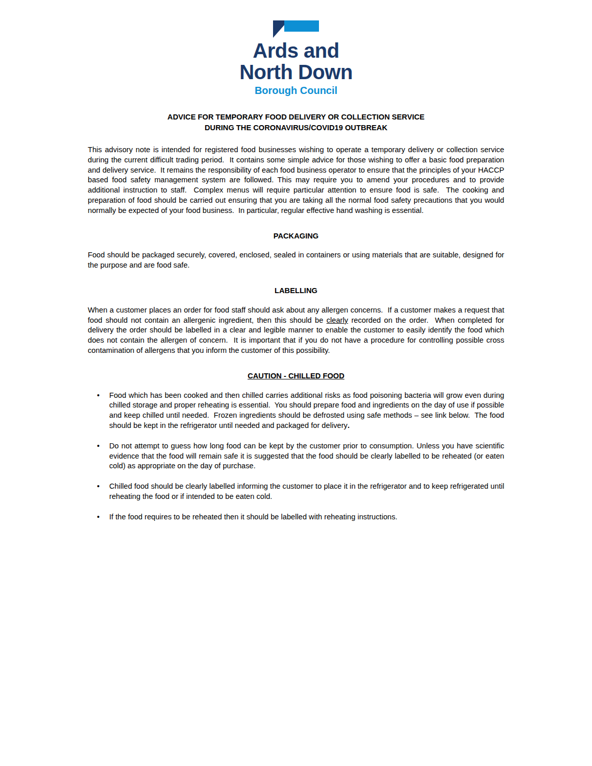Ards and
North Down
Borough Council
ADVICE FOR TEMPORARY FOOD DELIVERY OR COLLECTION SERVICE
DURING THE CORONAVIRUS/COVID19 OUTBREAK
This advisory note is intended for registered food businesses wishing to operate a temporary delivery or collection service during the current difficult trading period. It contains some simple advice for those wishing to offer a basic food preparation and delivery service. It remains the responsibility of each food business operator to ensure that the principles of your HACCP based food safety management system are followed. This may require you to amend your procedures and to provide additional instruction to staff. Complex menus will require particular attention to ensure food is safe. The cooking and preparation of food should be carried out ensuring that you are taking all the normal food safety precautions that you would normally be expected of your food business. In particular, regular effective hand washing is essential.
PACKAGING
Food should be packaged securely, covered, enclosed, sealed in containers or using materials that are suitable, designed for the purpose and are food safe.
LABELLING
When a customer places an order for food staff should ask about any allergen concerns. If a customer makes a request that food should not contain an allergenic ingredient, then this should be clearly recorded on the order. When completed for delivery the order should be labelled in a clear and legible manner to enable the customer to easily identify the food which does not contain the allergen of concern. It is important that if you do not have a procedure for controlling possible cross contamination of allergens that you inform the customer of this possibility.
CAUTION - CHILLED FOOD
Food which has been cooked and then chilled carries additional risks as food poisoning bacteria will grow even during chilled storage and proper reheating is essential. You should prepare food and ingredients on the day of use if possible and keep chilled until needed. Frozen ingredients should be defrosted using safe methods – see link below. The food should be kept in the refrigerator until needed and packaged for delivery.
Do not attempt to guess how long food can be kept by the customer prior to consumption. Unless you have scientific evidence that the food will remain safe it is suggested that the food should be clearly labelled to be reheated (or eaten cold) as appropriate on the day of purchase.
Chilled food should be clearly labelled informing the customer to place it in the refrigerator and to keep refrigerated until reheating the food or if intended to be eaten cold.
If the food requires to be reheated then it should be labelled with reheating instructions.